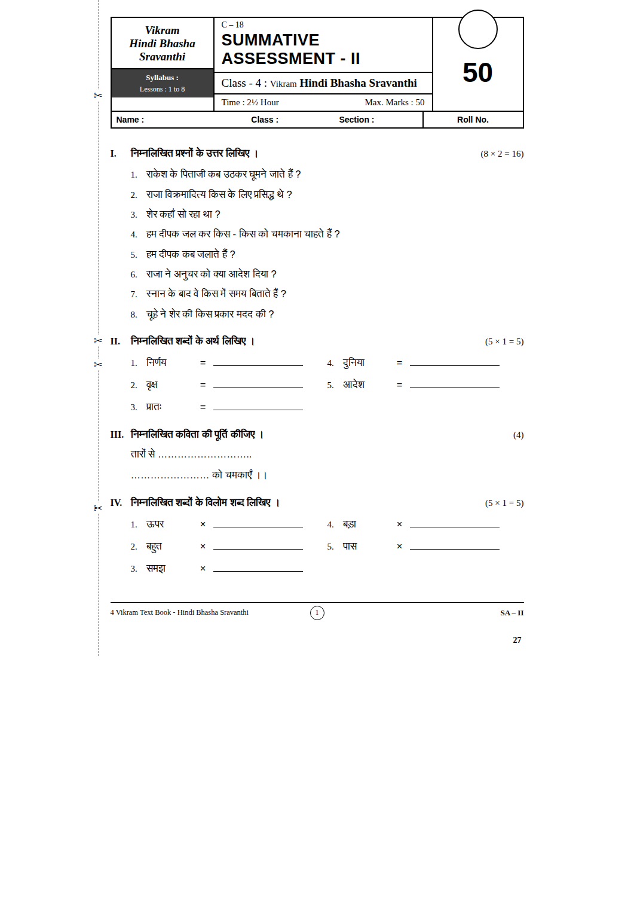✂
✂
✂
✂
Vikram
Hindi Bhasha
Sravanthi
Syllabus :
Lessons : 1 to 8
C – 18
SUMMATIVE ASSESSMENT - II
Class - 4 : Vikram Hindi Bhasha Sravanthi
Time : 2½ Hour Max. Marks : 50
50
Name :
Class :
Section :
Roll No.
I. निम्नलिखित प्रश्नों के उत्तर लिखिए । (8 × 2 = 16)
1. राकेश के पिताजी कब उठकर घूमने जाते हैं ?
2. राजा विक्रमादित्य किस के लिए प्रसिद्ध थे ?
3. शेर कहाँ सो रहा था ?
4. हम दीपक जल कर किस - किस को चमकाना चाहते हैं ?
5. हम दीपक कब जलाते हैं ?
6. राजा ने अनुचर को क्या आदेश दिया ?
7. स्नान के बाद वे किस में समय बिताते हैं ?
8. चूहे ने शेर की किस प्रकार मदद की ?
II. निम्नलिखित शब्दों के अर्थ लिखिए । (5 × 1 = 5)
1. निर्णय=
4. दुनिया=
2. वृक्ष=
5. आदेश=
3. प्रातः=
III. निम्नलिखित कविता की पूर्ति कीजिए । (4)
तारों से ………………………..
…………………… को चमकाएँ ।।
IV. निम्नलिखित शब्दों के विलोम शब्द लिखिए । (5 × 1 = 5)
1. ऊपर×
4. बड़ा×
2. बहुत×
5. पास×
3. समझ×
4 Vikram Text Book - Hindi Bhasha Sravanthi
1
SA – II
27